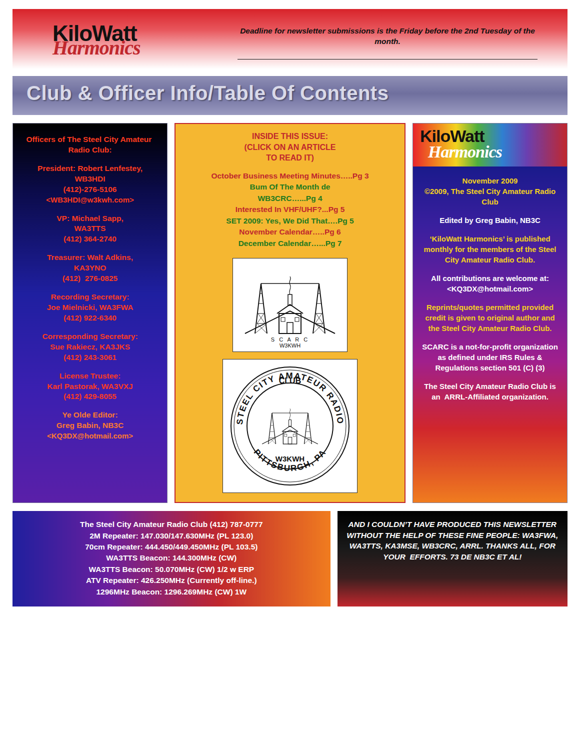KiloWatt
Harmonics
Deadline for newsletter submissions is the Friday before the 2nd Tuesday of the month.
Club & Officer Info/Table Of Contents
Officers of The Steel City Amateur Radio Club:
President: Robert Lenfestey, WB3HDI
(412)-276-5106
<WB3HDI@w3kwh.com>
VP: Michael Sapp,
WA3TTS
(412) 364-2740
Treasurer: Walt Adkins,
KA3YNO
(412) 276-0825
Recording Secretary:
Joe Mielnicki, WA3FWA
(412) 922-6340
Corresponding Secretary:
Sue Rakiecz, KA3JKS
(412) 243-3061
License Trustee:
Karl Pastorak, WA3VXJ
(412) 429-8055
Ye Olde Editor:
Greg Babin, NB3C
<KQ3DX@hotmail.com>
INSIDE THIS ISSUE:
(CLICK ON AN ARTICLE
TO READ IT)
October Business Meeting Minutes…..Pg 3
Bum Of The Month de
WB3CRC…...Pg 4
Interested In VHF/UHF?...Pg 5
SET 2009: Yes, We Did That….Pg 5
November Calendar…..Pg 6
December Calendar…...Pg 7
S C A R C W3KWH
STEEL CITY AMATEUR RADIO PITTSBURGH, PA CLUB W3KWH
KiloWatt
Harmonics
November 2009
©2009, The Steel City Amateur Radio Club
Edited by Greg Babin, NB3C
‘KiloWatt Harmonics’ is published monthly for the members of the Steel City Amateur Radio Club.
All contributions are welcome at:
<KQ3DX@hotmail.com>
Reprints/quotes permitted provided credit is given to original author and the Steel City Amateur Radio Club.
SCARC is a not-for-profit organization as defined under IRS Rules & Regulations section 501 (C) (3)
The Steel City Amateur Radio Club is an ARRL-Affiliated organization.
The Steel City Amateur Radio Club (412) 787-0777
2M Repeater: 147.030/147.630MHz (PL 123.0)
70cm Repeater: 444.450/449.450MHz (PL 103.5)
WA3TTS Beacon: 144.300MHz (CW)
WA3TTS Beacon: 50.070MHz (CW) 1/2 w ERP
ATV Repeater: 426.250MHz (Currently off-line.)
1296MHz Beacon: 1296.269MHz (CW) 1W
AND I COULDN’T HAVE PRODUCED THIS NEWSLETTER WITHOUT THE HELP OF THESE FINE PEOPLE: WA3FWA, WA3TTS, KA3MSE, WB3CRC, ARRL. THANKS ALL, FOR YOUR EFFORTS. 73 DE NB3C ET AL!